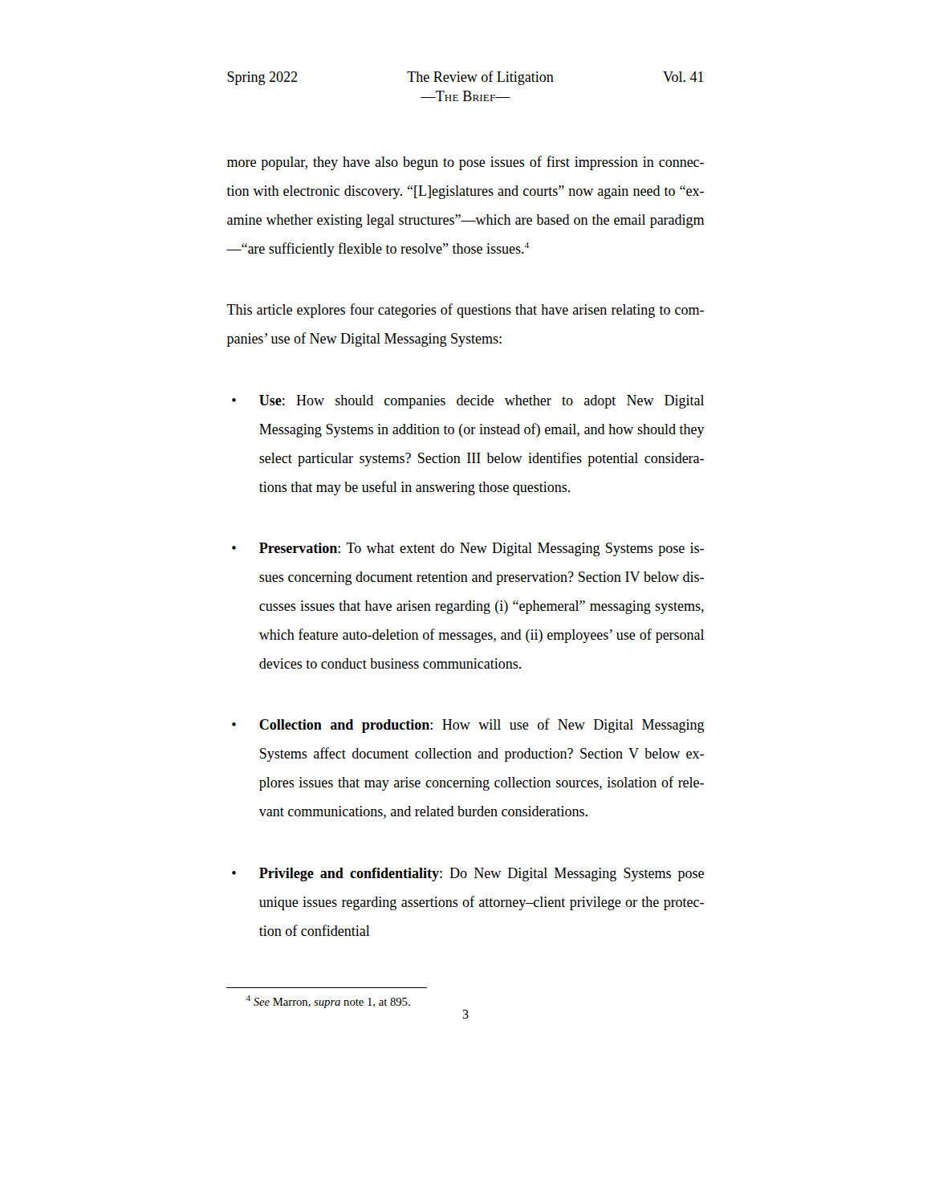Spring 2022
The Review of Litigation
Vol. 41
—The Brief—
more popular, they have also begun to pose issues of first impression in connection with electronic discovery. “[L]egislatures and courts” now again need to “examine whether existing legal structures”—which are based on the email paradigm—“are sufficiently flexible to resolve” those issues.4
This article explores four categories of questions that have arisen relating to companies’ use of New Digital Messaging Systems:
Use: How should companies decide whether to adopt New Digital Messaging Systems in addition to (or instead of) email, and how should they select particular systems? Section III below identifies potential considerations that may be useful in answering those questions.
Preservation: To what extent do New Digital Messaging Systems pose issues concerning document retention and preservation? Section IV below discusses issues that have arisen regarding (i) “ephemeral” messaging systems, which feature auto-deletion of messages, and (ii) employees’ use of personal devices to conduct business communications.
Collection and production: How will use of New Digital Messaging Systems affect document collection and production? Section V below explores issues that may arise concerning collection sources, isolation of relevant communications, and related burden considerations.
Privilege and confidentiality: Do New Digital Messaging Systems pose unique issues regarding assertions of attorney–client privilege or the protection of confidential
4 See Marron, supra note 1, at 895.
3